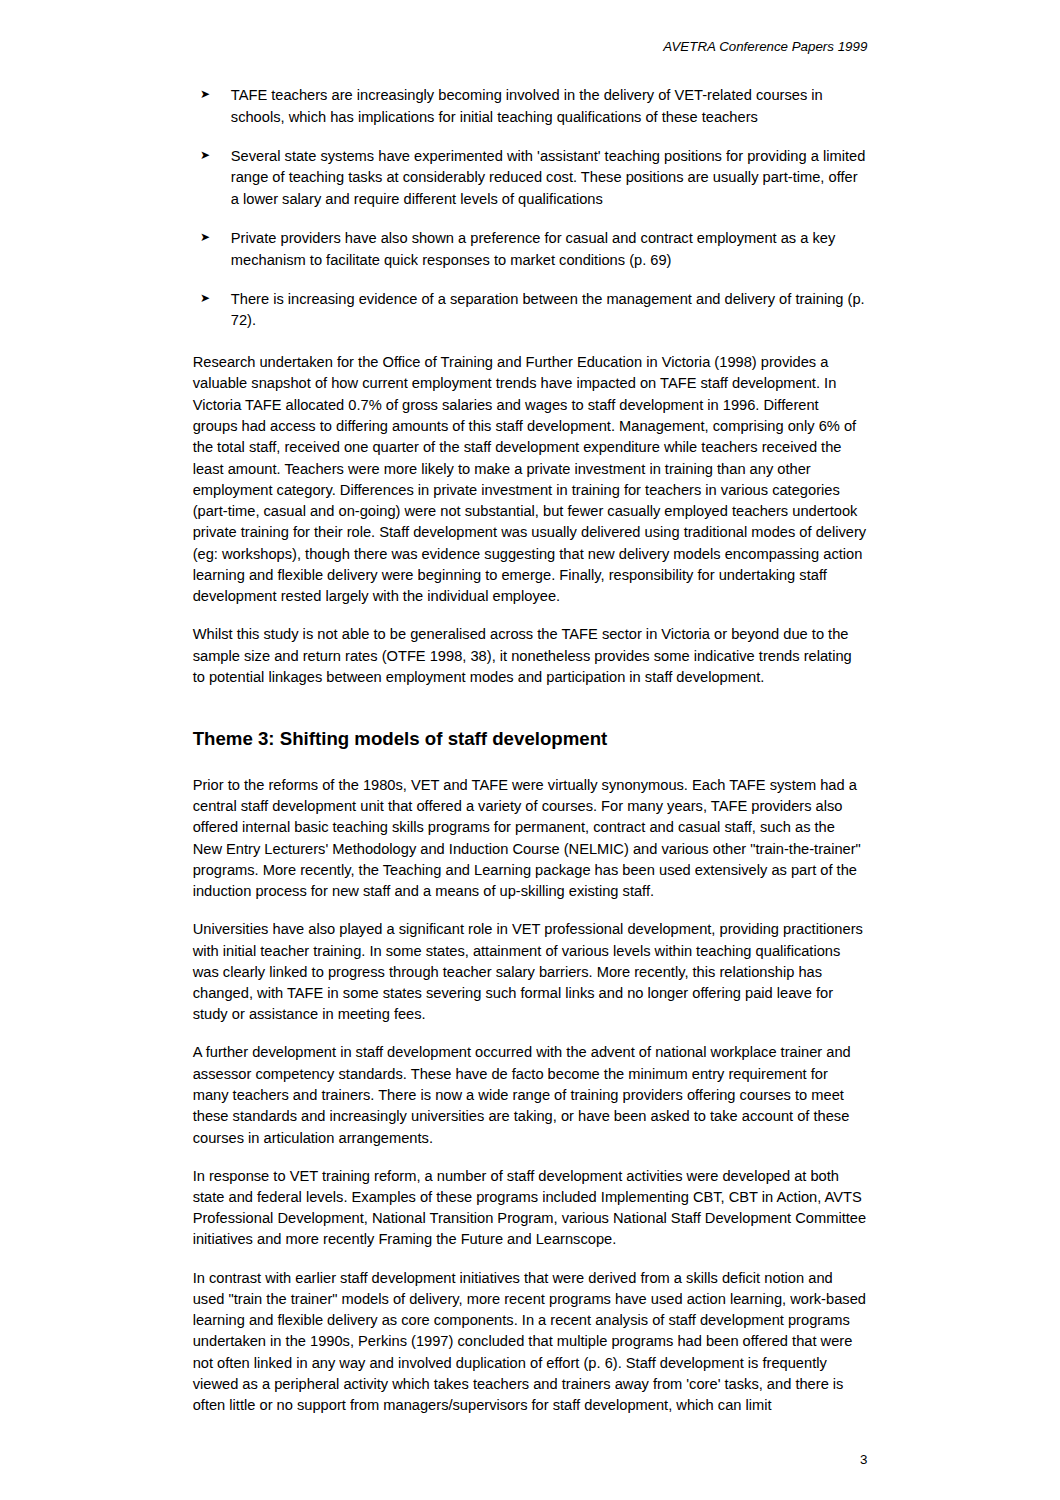AVETRA Conference Papers 1999
TAFE teachers are increasingly becoming involved in the delivery of VET-related courses in schools, which has implications for initial teaching qualifications of these teachers
Several state systems have experimented with 'assistant' teaching positions for providing a limited range of teaching tasks at considerably reduced cost. These positions are usually part-time, offer a lower salary and require different levels of qualifications
Private providers have also shown a preference for casual and contract employment as a key mechanism to facilitate quick responses to market conditions (p. 69)
There is increasing evidence of a separation between the management and delivery of training (p. 72).
Research undertaken for the Office of Training and Further Education in Victoria (1998) provides a valuable snapshot of how current employment trends have impacted on TAFE staff development. In Victoria TAFE allocated 0.7% of gross salaries and wages to staff development in 1996. Different groups had access to differing amounts of this staff development. Management, comprising only 6% of the total staff, received one quarter of the staff development expenditure while teachers received the least amount. Teachers were more likely to make a private investment in training than any other employment category. Differences in private investment in training for teachers in various categories (part-time, casual and on-going) were not substantial, but fewer casually employed teachers undertook private training for their role. Staff development was usually delivered using traditional modes of delivery (eg: workshops), though there was evidence suggesting that new delivery models encompassing action learning and flexible delivery were beginning to emerge. Finally, responsibility for undertaking staff development rested largely with the individual employee.
Whilst this study is not able to be generalised across the TAFE sector in Victoria or beyond due to the sample size and return rates (OTFE 1998, 38), it nonetheless provides some indicative trends relating to potential linkages between employment modes and participation in staff development.
Theme 3: Shifting models of staff development
Prior to the reforms of the 1980s, VET and TAFE were virtually synonymous. Each TAFE system had a central staff development unit that offered a variety of courses. For many years, TAFE providers also offered internal basic teaching skills programs for permanent, contract and casual staff, such as the New Entry Lecturers' Methodology and Induction Course (NELMIC) and various other "train-the-trainer" programs. More recently, the Teaching and Learning package has been used extensively as part of the induction process for new staff and a means of up-skilling existing staff.
Universities have also played a significant role in VET professional development, providing practitioners with initial teacher training. In some states, attainment of various levels within teaching qualifications was clearly linked to progress through teacher salary barriers. More recently, this relationship has changed, with TAFE in some states severing such formal links and no longer offering paid leave for study or assistance in meeting fees.
A further development in staff development occurred with the advent of national workplace trainer and assessor competency standards. These have de facto become the minimum entry requirement for many teachers and trainers. There is now a wide range of training providers offering courses to meet these standards and increasingly universities are taking, or have been asked to take account of these courses in articulation arrangements.
In response to VET training reform, a number of staff development activities were developed at both state and federal levels. Examples of these programs included Implementing CBT, CBT in Action, AVTS Professional Development, National Transition Program, various National Staff Development Committee initiatives and more recently Framing the Future and Learnscope.
In contrast with earlier staff development initiatives that were derived from a skills deficit notion and used "train the trainer" models of delivery, more recent programs have used action learning, work-based learning and flexible delivery as core components. In a recent analysis of staff development programs undertaken in the 1990s, Perkins (1997) concluded that multiple programs had been offered that were not often linked in any way and involved duplication of effort (p. 6). Staff development is frequently viewed as a peripheral activity which takes teachers and trainers away from 'core' tasks, and there is often little or no support from managers/supervisors for staff development, which can limit
3